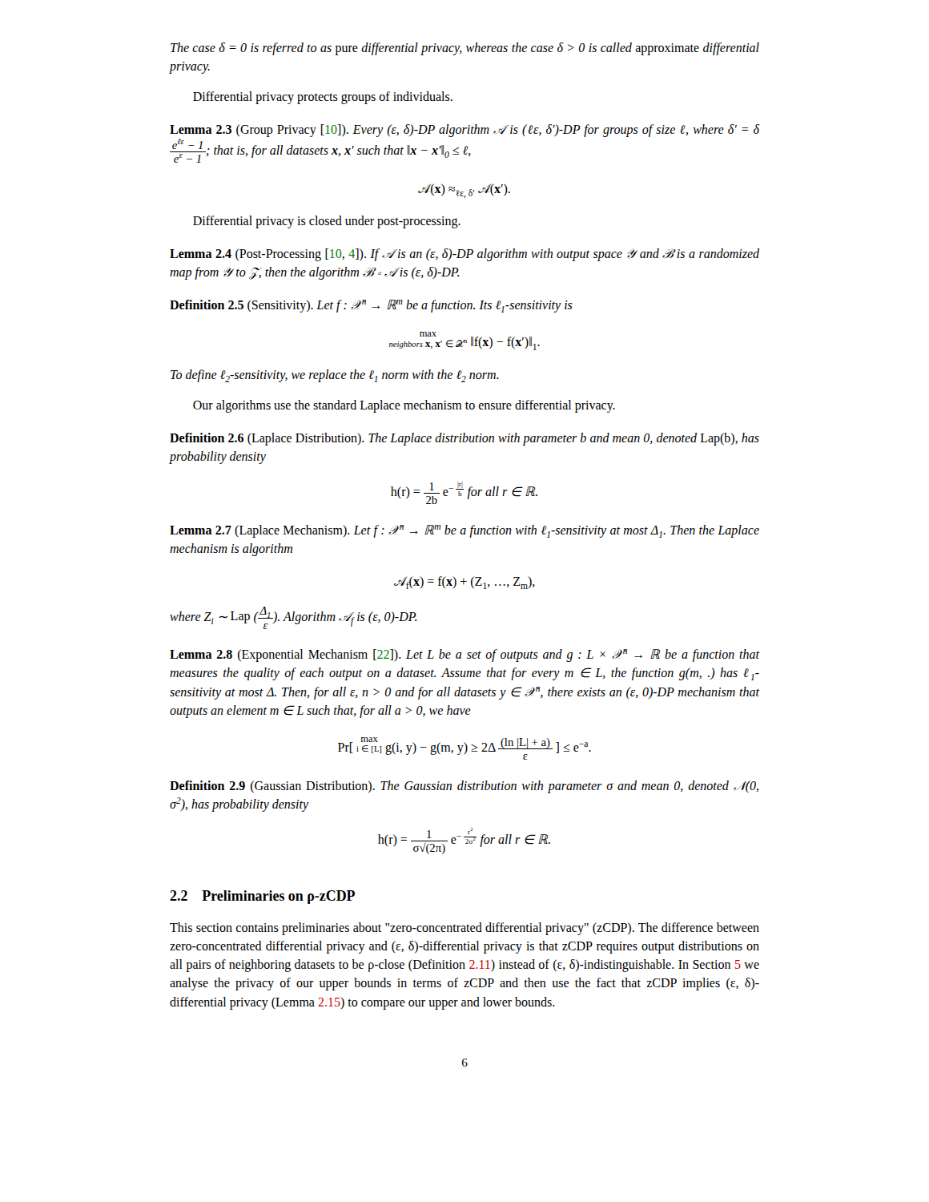The case δ = 0 is referred to as pure differential privacy, whereas the case δ > 0 is called approximate differential privacy.
Differential privacy protects groups of individuals.
Lemma 2.3 (Group Privacy [10]). Every (ε, δ)-DP algorithm 𝒜 is (ℓε, δ′)-DP for groups of size ℓ, where δ′ = δeℓε − 1 eε − 1; that is, for all datasets x, x′ such that ‖x − x′‖0 ≤ ℓ,
𝒜(x) ≈ℓε, δ′ 𝒜(x′).
Differential privacy is closed under post-processing.
Lemma 2.4 (Post-Processing [10, 4]). If 𝒜 is an (ε, δ)-DP algorithm with output space 𝒴 and ℬ is a randomized map from 𝒴 to 𝒵, then the algorithm ℬ ∘ 𝒜 is (ε, δ)-DP.
Definition 2.5 (Sensitivity). Let f : 𝒳n → ℝm be a function. Its ℓ1-sensitivity is
max
neighbors x, x′ ∈ 𝒳n ‖f(x) − f(x′)‖1.
To define ℓ2-sensitivity, we replace the ℓ1 norm with the ℓ2 norm.
Our algorithms use the standard Laplace mechanism to ensure differential privacy.
Definition 2.6 (Laplace Distribution). The Laplace distribution with parameter b and mean 0, denoted Lap(b), has probability density
h(r) = 12b e− |r|b for all r ∈ ℝ.
Lemma 2.7 (Laplace Mechanism). Let f : 𝒳n → ℝm be a function with ℓ1-sensitivity at most Δ1. Then the Laplace mechanism is algorithm
𝒜f(x) = f(x) + (Z1, …, Zm),
where Zi ∼ Lap (Δ1 ε). Algorithm 𝒜f is (ε, 0)-DP.
Lemma 2.8 (Exponential Mechanism [22]). Let L be a set of outputs and g : L × 𝒳n → ℝ be a function that measures the quality of each output on a dataset. Assume that for every m ∈ L, the function g(m, .) has ℓ1-sensitivity at most Δ. Then, for all ε, n > 0 and for all datasets y ∈ 𝒳n, there exists an (ε, 0)-DP mechanism that outputs an element m ∈ L such that, for all a > 0, we have
Pr[ max
i ∈ [L] g(i, y) − g(m, y) ≥ 2Δ (ln |L| + a) ε ] ≤ e−a.
Definition 2.9 (Gaussian Distribution). The Gaussian distribution with parameter σ and mean 0, denoted 𝒩(0, σ2), has probability density
h(r) = 1 σ√(2π) e− r22σ2 for all r ∈ ℝ.
2.2 Preliminaries on ρ-zCDP
This section contains preliminaries about "zero-concentrated differential privacy" (zCDP). The difference between zero-concentrated differential privacy and (ε, δ)-differential privacy is that zCDP requires output distributions on all pairs of neighboring datasets to be ρ-close (Definition 2.11) instead of (ε, δ)-indistinguishable. In Section 5 we analyse the privacy of our upper bounds in terms of zCDP and then use the fact that zCDP implies (ε, δ)-differential privacy (Lemma 2.15) to compare our upper and lower bounds.
6